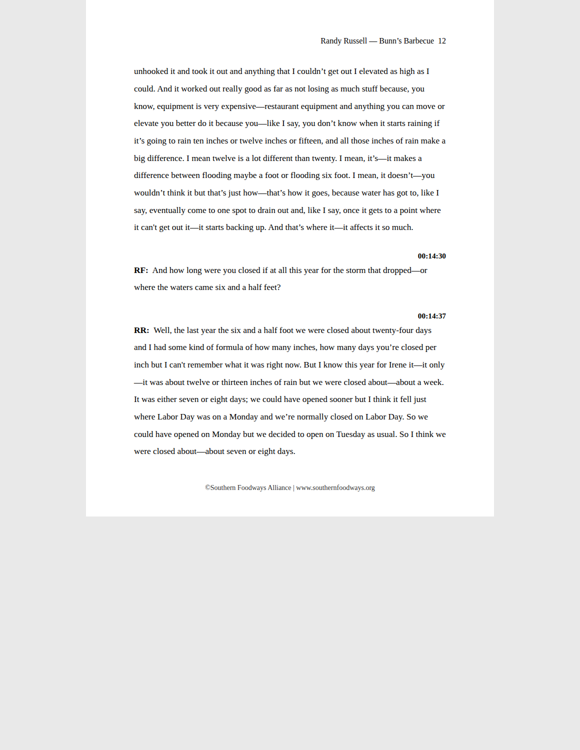Randy Russell — Bunn’s Barbecue 12
unhooked it and took it out and anything that I couldn’t get out I elevated as high as I could. And it worked out really good as far as not losing as much stuff because, you know, equipment is very expensive—restaurant equipment and anything you can move or elevate you better do it because you—like I say, you don’t know when it starts raining if it’s going to rain ten inches or twelve inches or fifteen, and all those inches of rain make a big difference. I mean twelve is a lot different than twenty. I mean, it’s—it makes a difference between flooding maybe a foot or flooding six foot. I mean, it doesn’t—you wouldn’t think it but that’s just how—that’s how it goes, because water has got to, like I say, eventually come to one spot to drain out and, like I say, once it gets to a point where it can't get out it—it starts backing up. And that’s where it—it affects it so much.
00:14:30
RF: And how long were you closed if at all this year for the storm that dropped—or where the waters came six and a half feet?
00:14:37
RR: Well, the last year the six and a half foot we were closed about twenty-four days and I had some kind of formula of how many inches, how many days you’re closed per inch but I can't remember what it was right now. But I know this year for Irene it—it only—it was about twelve or thirteen inches of rain but we were closed about—about a week. It was either seven or eight days; we could have opened sooner but I think it fell just where Labor Day was on a Monday and we’re normally closed on Labor Day. So we could have opened on Monday but we decided to open on Tuesday as usual. So I think we were closed about—about seven or eight days.
©Southern Foodways Alliance | www.southernfoodways.org